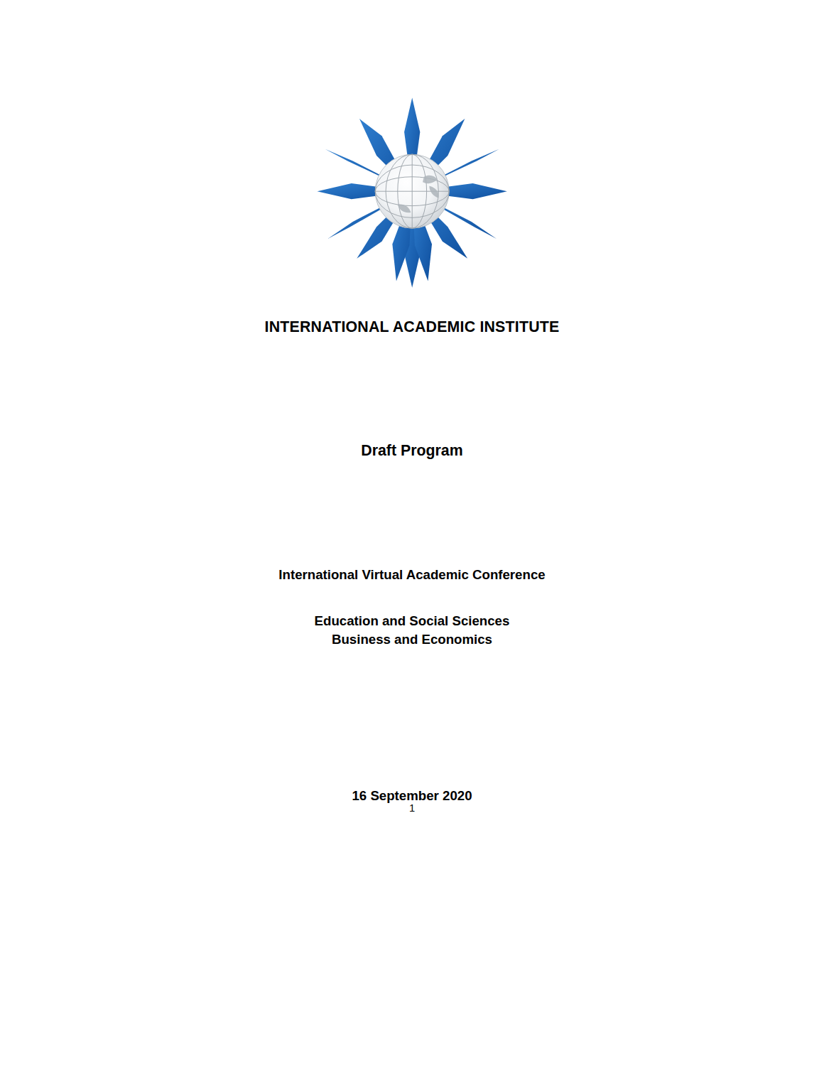INTERNATIONAL ACADEMIC INSTITUTE
Draft Program
International Virtual Academic Conference
Education and Social Sciences
Business and Economics
16 September 2020
1